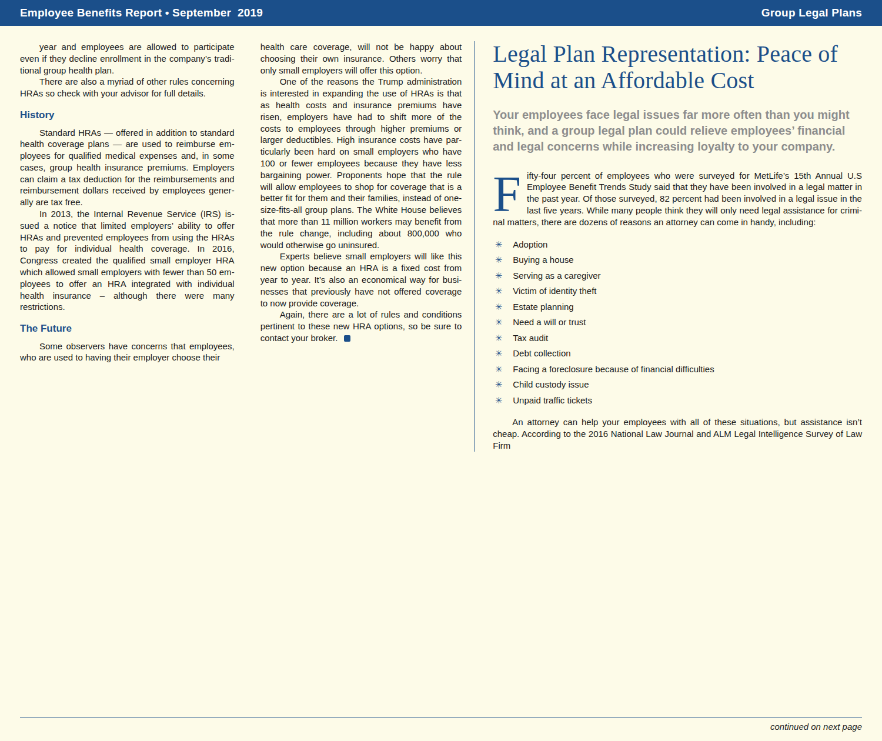Employee Benefits Report • September 2019
Group Legal Plans
year and employees are allowed to participate even if they decline enrollment in the company’s traditional group health plan.
There are also a myriad of other rules concerning HRAs so check with your advisor for full details.
History
Standard HRAs — offered in addition to standard health coverage plans — are used to reimburse employees for qualified medical expenses and, in some cases, group health insurance premiums. Employers can claim a tax deduction for the reimbursements and reimbursement dollars received by employees generally are tax free.
In 2013, the Internal Revenue Service (IRS) issued a notice that limited employers’ ability to offer HRAs and prevented employees from using the HRAs to pay for individual health coverage. In 2016, Congress created the qualified small employer HRA which allowed small employers with fewer than 50 employees to offer an HRA integrated with individual health insurance – although there were many restrictions.
The Future
Some observers have concerns that employees, who are used to having their employer choose their
health care coverage, will not be happy about choosing their own insurance. Others worry that only small employers will offer this option.
One of the reasons the Trump administration is interested in expanding the use of HRAs is that as health costs and insurance premiums have risen, employers have had to shift more of the costs to employees through higher premiums or larger deductibles. High insurance costs have particularly been hard on small employers who have 100 or fewer employees because they have less bargaining power. Proponents hope that the rule will allow employees to shop for coverage that is a better fit for them and their families, instead of one-size-fits-all group plans. The White House believes that more than 11 million workers may benefit from the rule change, including about 800,000 who would otherwise go uninsured.
Experts believe small employers will like this new option because an HRA is a fixed cost from year to year. It’s also an economical way for businesses that previously have not offered coverage to now provide coverage.
Again, there are a lot of rules and conditions pertinent to these new HRA options, so be sure to contact your broker.
Legal Plan Representation: Peace of Mind at an Affordable Cost
Your employees face legal issues far more often than you might think, and a group legal plan could relieve employees’ financial and legal concerns while increasing loyalty to your company.
Fifty-four percent of employees who were surveyed for MetLife’s 15th Annual U.S Employee Benefit Trends Study said that they have been involved in a legal matter in the past year. Of those surveyed, 82 percent had been involved in a legal issue in the last five years. While many people think they will only need legal assistance for criminal matters, there are dozens of reasons an attorney can come in handy, including:
Adoption
Buying a house
Serving as a caregiver
Victim of identity theft
Estate planning
Need a will or trust
Tax audit
Debt collection
Facing a foreclosure because of financial difficulties
Child custody issue
Unpaid traffic tickets
An attorney can help your employees with all of these situations, but assistance isn’t cheap. According to the 2016 National Law Journal and ALM Legal Intelligence Survey of Law Firm
continued on next page